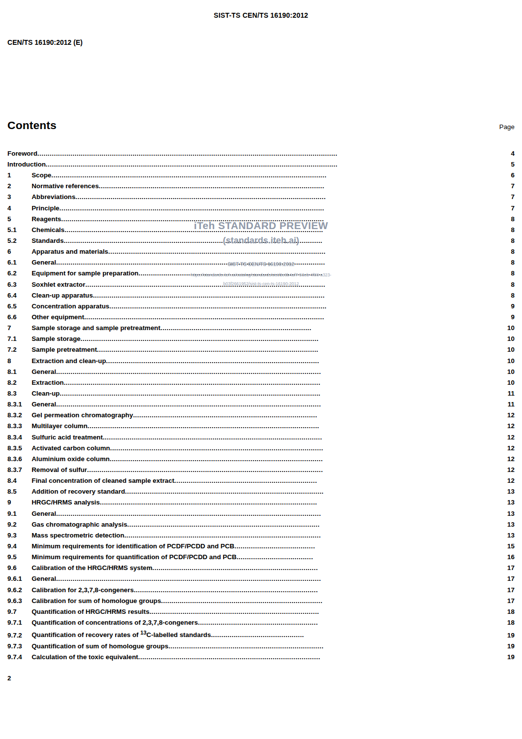SIST-TS CEN/TS 16190:2012
CEN/TS 16190:2012 (E)
Contents
Page
Foreword................................................................................................................................................. 4
Introduction............................................................................................................................................. 5
1 Scope..................................................................................................................................... 6
2 Normative references............................................................................................................. 7
3 Abbreviations......................................................................................................................... 7
4 Principle................................................................................................................................ 7
5 Reagents............................................................................................................................... 8
5.1 Chemicals............................................................................................................................. 8
5.2 Standards............................................................................................................................. 8
6 Apparatus and materials......................................................................................................... 8
6.1 General.................................................................................................................................. 8
6.2 Equipment for sample preparation......................................................................................... 8
6.3 Soxhlet extractor.................................................................................................................... 8
6.4 Clean-up apparatus................................................................................................................ 8
6.5 Concentration apparatus......................................................................................................... 9
6.6 Other equipment.................................................................................................................... 9
7 Sample storage and sample pretreatment......................................................................... 10
7.1 Sample storage................................................................................................................... 10
7.2 Sample pretreatment........................................................................................................... 10
8 Extraction and clean-up....................................................................................................... 10
8.1 General................................................................................................................................ 10
8.2 Extraction............................................................................................................................ 10
8.3 Clean-up.............................................................................................................................. 11
8.3.1 General................................................................................................................................ 11
8.3.2 Gel permeation chromatography......................................................................................... 12
8.3.3 Multilayer column................................................................................................................ 12
8.3.4 Sulfuric acid treatment.......................................................................................................... 12
8.3.5 Activated carbon column....................................................................................................... 12
8.3.6 Aluminium oxide column....................................................................................................... 12
8.3.7 Removal of sulfur.................................................................................................................. 12
8.4 Final concentration of cleaned sample extract..................................................................... 12
8.5 Addition of recovery standard................................................................................................ 13
9 HRGC/HRMS analysis......................................................................................................... 13
9.1 General................................................................................................................................ 13
9.2 Gas chromatographic analysis............................................................................................. 13
9.3 Mass spectrometric detection............................................................................................... 13
9.4 Minimum requirements for identification of PCDF/PCDD and PCB....................................... 15
9.5 Minimum requirements for quantification of PCDF/PCDD and PCB..................................... 16
9.6 Calibration of the HRGC/HRMS system................................................................................ 17
9.6.1 General................................................................................................................................ 17
9.6.2 Calibration for 2,3,7,8-congeners......................................................................................... 17
9.6.3 Calibration for sum of homologue groups.............................................................................. 17
9.7 Quantification of HRGC/HRMS results.................................................................................. 18
9.7.1 Quantification of concentrations of 2,3,7,8-congeners.......................................................... 18
9.7.2 Quantification of recovery rates of 13C-labelled standards............................................. 19
9.7.3 Quantification of sum of homologue groups........................................................................... 19
9.7.4 Calculation of the toxic equivalent........................................................................................ 19
iTeh STANDARD PREVIEW
(standards.iteh.ai)
SIST-TS CEN/TS 16190:2012
https://standards.iteh.ai/catalog/standards/sist/2e8b4af7-53eb-4f88-a323-
b03f2661952/sist-ts-cen-ts-16190-2012
2